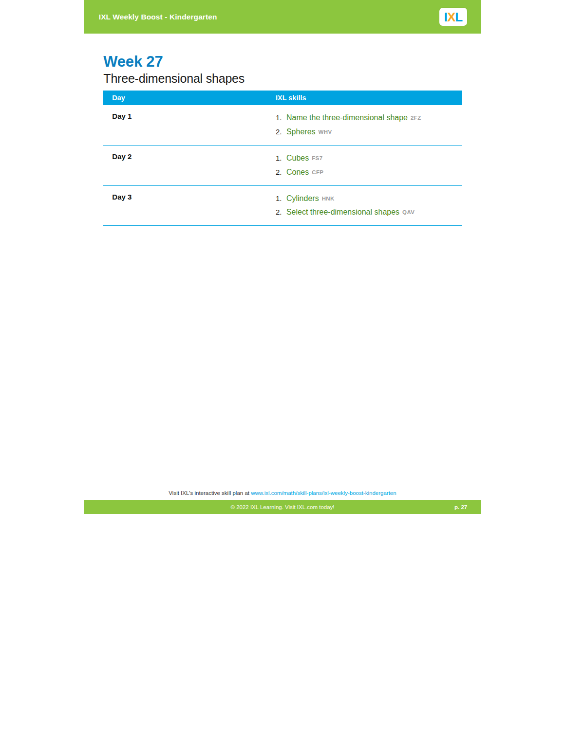IXL Weekly Boost - Kindergarten
IXL
Week 27
Three-dimensional shapes
| Day | IXL skills |
| --- | --- |
| Day 1 | Name the three-dimensional shape 2FZ Spheres WHV |
| Day 2 | Cubes FS7 Cones CFP |
| Day 3 | Cylinders HNK Select three-dimensional shapes QAV |
Visit IXL's interactive skill plan at www.ixl.com/math/skill-plans/ixl-weekly-boost-kindergarten
© 2022 IXL Learning. Visit IXL.com today!
p. 27